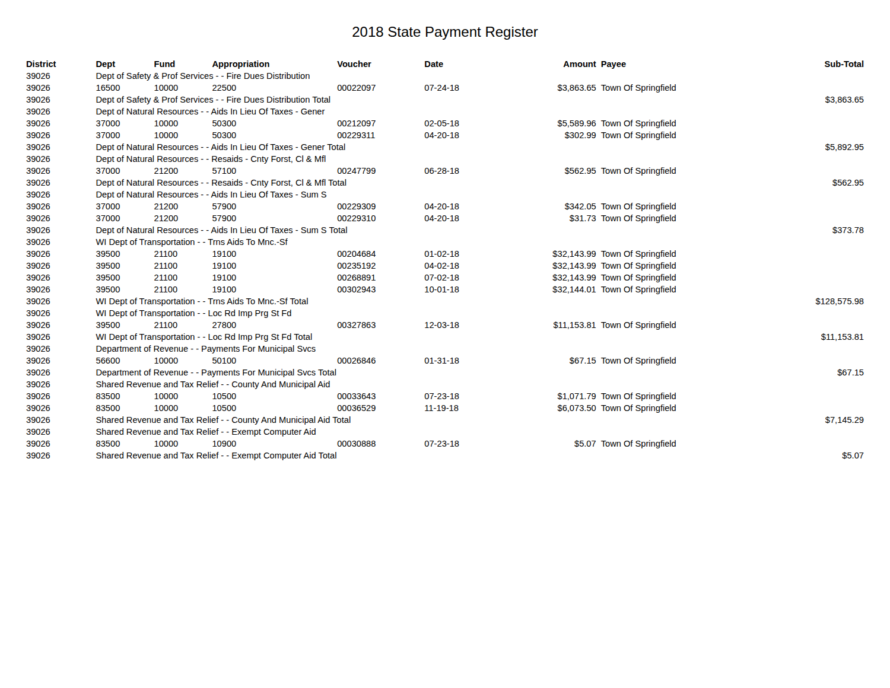2018 State Payment Register
| District | Dept | Fund | Appropriation | Voucher | Date | Amount | Payee | Sub-Total |
| --- | --- | --- | --- | --- | --- | --- | --- | --- |
| 39026 | Dept of Safety & Prof Services - - Fire Dues Distribution | |
| 39026 | 16500 | 10000 | 22500 | 00022097 | 07-24-18 | $3,863.65 | Town Of Springfield | |
| 39026 | Dept of Safety & Prof Services - - Fire Dues Distribution Total | $3,863.65 |
| 39026 | Dept of Natural Resources - - Aids In Lieu Of Taxes - Gener | |
| 39026 | 37000 | 10000 | 50300 | 00212097 | 02-05-18 | $5,589.96 | Town Of Springfield | |
| 39026 | 37000 | 10000 | 50300 | 00229311 | 04-20-18 | $302.99 | Town Of Springfield | |
| 39026 | Dept of Natural Resources - - Aids In Lieu Of Taxes - Gener Total | $5,892.95 |
| 39026 | Dept of Natural Resources - - Resaids - Cnty Forst, Cl & Mfl | |
| 39026 | 37000 | 21200 | 57100 | 00247799 | 06-28-18 | $562.95 | Town Of Springfield | |
| 39026 | Dept of Natural Resources - - Resaids - Cnty Forst, Cl & Mfl Total | $562.95 |
| 39026 | Dept of Natural Resources - - Aids In Lieu Of Taxes - Sum S | |
| 39026 | 37000 | 21200 | 57900 | 00229309 | 04-20-18 | $342.05 | Town Of Springfield | |
| 39026 | 37000 | 21200 | 57900 | 00229310 | 04-20-18 | $31.73 | Town Of Springfield | |
| 39026 | Dept of Natural Resources - - Aids In Lieu Of Taxes - Sum S Total | $373.78 |
| 39026 | WI Dept of Transportation - - Trns Aids To Mnc.-Sf | |
| 39026 | 39500 | 21100 | 19100 | 00204684 | 01-02-18 | $32,143.99 | Town Of Springfield | |
| 39026 | 39500 | 21100 | 19100 | 00235192 | 04-02-18 | $32,143.99 | Town Of Springfield | |
| 39026 | 39500 | 21100 | 19100 | 00268891 | 07-02-18 | $32,143.99 | Town Of Springfield | |
| 39026 | 39500 | 21100 | 19100 | 00302943 | 10-01-18 | $32,144.01 | Town Of Springfield | |
| 39026 | WI Dept of Transportation - - Trns Aids To Mnc.-Sf Total | $128,575.98 |
| 39026 | WI Dept of Transportation - - Loc Rd Imp Prg St Fd | |
| 39026 | 39500 | 21100 | 27800 | 00327863 | 12-03-18 | $11,153.81 | Town Of Springfield | |
| 39026 | WI Dept of Transportation - - Loc Rd Imp Prg St Fd Total | $11,153.81 |
| 39026 | Department of Revenue - - Payments For Municipal Svcs | |
| 39026 | 56600 | 10000 | 50100 | 00026846 | 01-31-18 | $67.15 | Town Of Springfield | |
| 39026 | Department of Revenue - - Payments For Municipal Svcs Total | $67.15 |
| 39026 | Shared Revenue and Tax Relief - - County And Municipal Aid | |
| 39026 | 83500 | 10000 | 10500 | 00033643 | 07-23-18 | $1,071.79 | Town Of Springfield | |
| 39026 | 83500 | 10000 | 10500 | 00036529 | 11-19-18 | $6,073.50 | Town Of Springfield | |
| 39026 | Shared Revenue and Tax Relief - - County And Municipal Aid Total | $7,145.29 |
| 39026 | Shared Revenue and Tax Relief - - Exempt Computer Aid | |
| 39026 | 83500 | 10000 | 10900 | 00030888 | 07-23-18 | $5.07 | Town Of Springfield | |
| 39026 | Shared Revenue and Tax Relief - - Exempt Computer Aid Total | $5.07 |